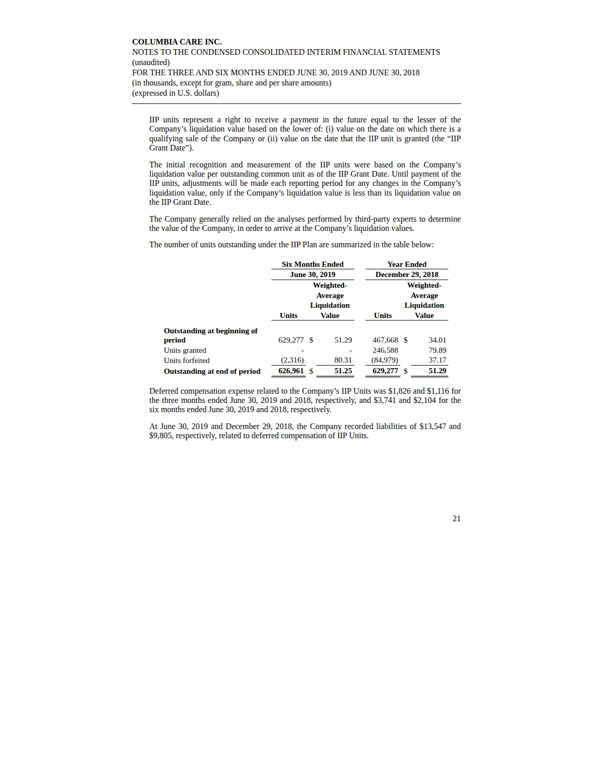COLUMBIA CARE INC.
NOTES TO THE CONDENSED CONSOLIDATED INTERIM FINANCIAL STATEMENTS (unaudited)
FOR THE THREE AND SIX MONTHS ENDED JUNE 30, 2019 AND JUNE 30, 2018
(in thousands, except for gram, share and per share amounts)
(expressed in U.S. dollars)
IIP units represent a right to receive a payment in the future equal to the lesser of the Company’s liquidation value based on the lower of: (i) value on the date on which there is a qualifying sale of the Company or (ii) value on the date that the IIP unit is granted (the “IIP Grant Date”).
The initial recognition and measurement of the IIP units were based on the Company’s liquidation value per outstanding common unit as of the IIP Grant Date. Until payment of the IIP units, adjustments will be made each reporting period for any changes in the Company’s liquidation value, only if the Company’s liquidation value is less than its liquidation value on the IIP Grant Date.
The Company generally relied on the analyses performed by third-party experts to determine the value of the Company, in order to arrive at the Company’s liquidation values.
The number of units outstanding under the IIP Plan are summarized in the table below:
| | Six Months Ended | | Year Ended |
| | June 30, 2019 | | December 29, 2018 |
| | | Weighted- | | | Weighted- |
| | | Average | | | Average |
| | | Liquidation | | | Liquidation |
| | Units | Value | | Units | Value |
| Outstanding at beginning of period | 629,277 | $ | 51.29 | | 467,668 | $ | 34.01 |
| Units granted | - | | - | | 246,588 | | 79.89 |
| Units forfeited | (2,316) | | 80.31 | | (84,979) | | 37.17 |
| Outstanding at end of period | 626,961 | $ | 51.25 | | 629,277 | $ | 51.29 |
Deferred compensation expense related to the Company’s IIP Units was $1,826 and $1,116 for the three months ended June 30, 2019 and 2018, respectively, and $3,741 and $2,104 for the six months ended June 30, 2019 and 2018, respectively.
At June 30, 2019 and December 29, 2018, the Company recorded liabilities of $13,547 and $9,805, respectively, related to deferred compensation of IIP Units.
21